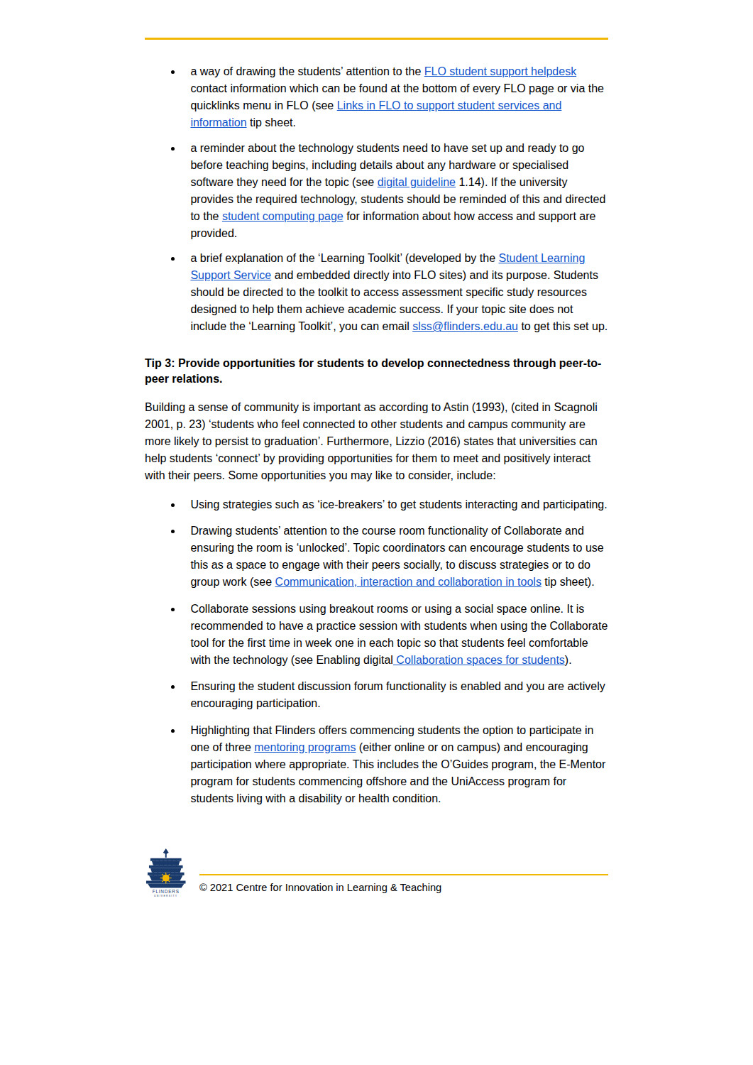a way of drawing the students’ attention to the FLO student support helpdesk contact information which can be found at the bottom of every FLO page or via the quicklinks menu in FLO (see Links in FLO to support student services and information tip sheet.
a reminder about the technology students need to have set up and ready to go before teaching begins, including details about any hardware or specialised software they need for the topic (see digital guideline 1.14). If the university provides the required technology, students should be reminded of this and directed to the student computing page for information about how access and support are provided.
a brief explanation of the ‘Learning Toolkit’ (developed by the Student Learning Support Service and embedded directly into FLO sites) and its purpose. Students should be directed to the toolkit to access assessment specific study resources designed to help them achieve academic success. If your topic site does not include the ‘Learning Toolkit’, you can email slss@flinders.edu.au to get this set up.
Tip 3: Provide opportunities for students to develop connectedness through peer-to-peer relations.
Building a sense of community is important as according to Astin (1993), (cited in Scagnoli 2001, p. 23) ‘students who feel connected to other students and campus community are more likely to persist to graduation’. Furthermore, Lizzio (2016) states that universities can help students ‘connect’ by providing opportunities for them to meet and positively interact with their peers. Some opportunities you may like to consider, include:
Using strategies such as ‘ice-breakers’ to get students interacting and participating.
Drawing students’ attention to the course room functionality of Collaborate and ensuring the room is ‘unlocked’. Topic coordinators can encourage students to use this as a space to engage with their peers socially, to discuss strategies or to do group work (see Communication, interaction and collaboration in tools tip sheet).
Collaborate sessions using breakout rooms or using a social space online. It is recommended to have a practice session with students when using the Collaborate tool for the first time in week one in each topic so that students feel comfortable with the technology (see Enabling digital Collaboration spaces for students).
Ensuring the student discussion forum functionality is enabled and you are actively encouraging participation.
Highlighting that Flinders offers commencing students the option to participate in one of three mentoring programs (either online or on campus) and encouraging participation where appropriate. This includes the O’Guides program, the E-Mentor program for students commencing offshore and the UniAccess program for students living with a disability or health condition.
FLINDERS UNIVERSITY
© 2021 Centre for Innovation in Learning & Teaching